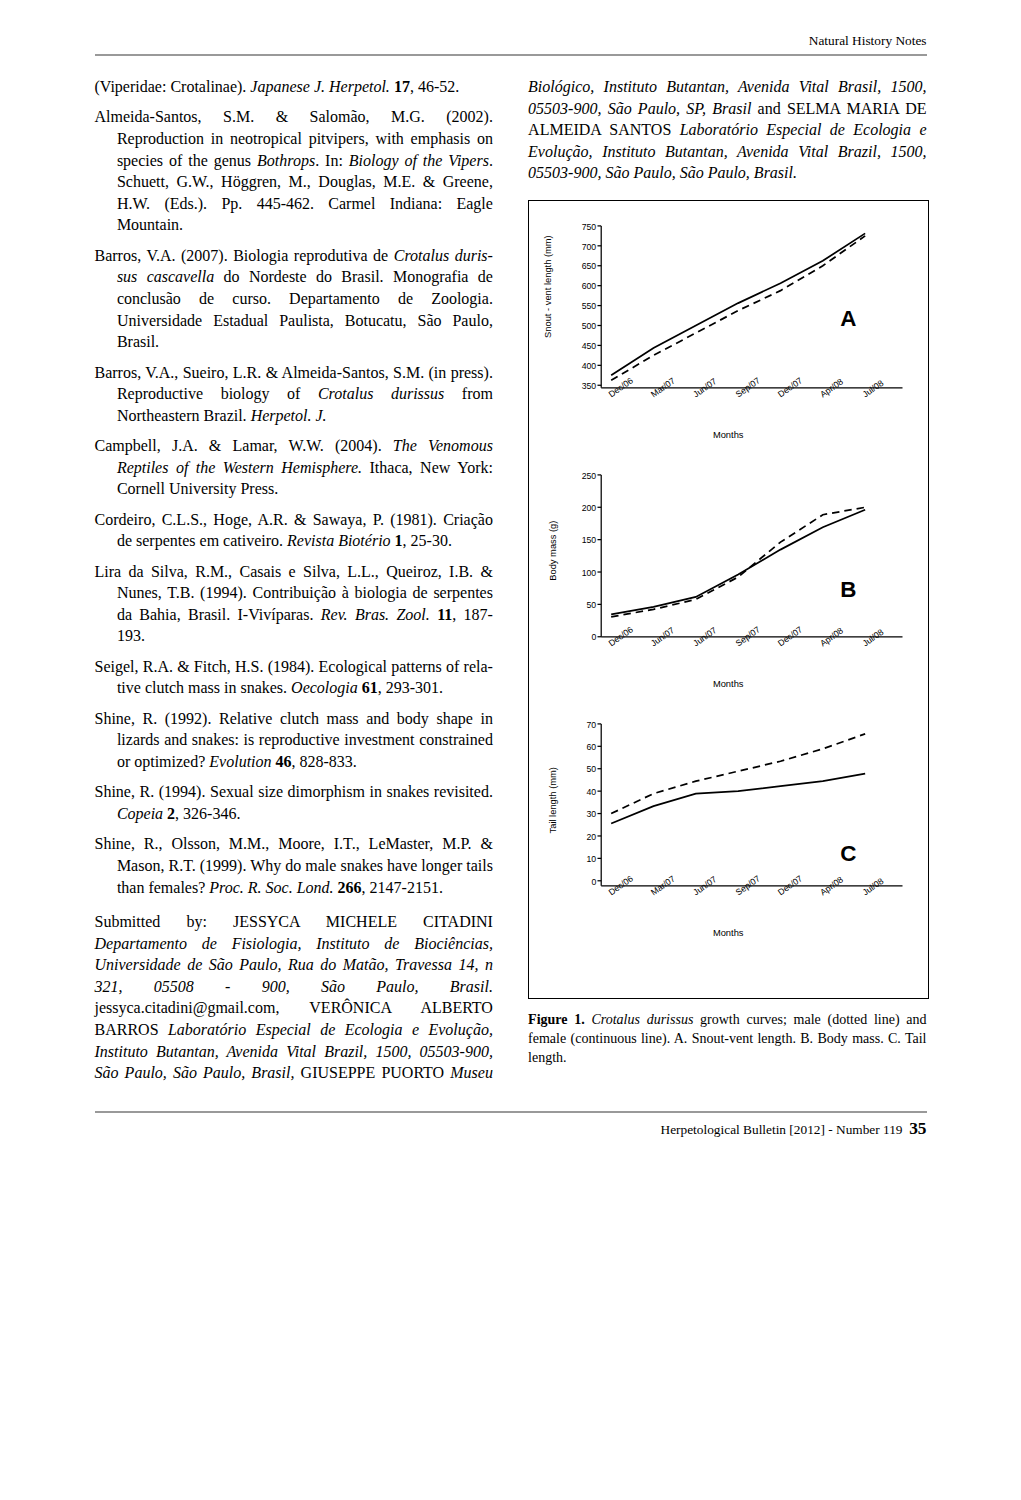Natural History Notes
(Viperidae: Crotalinae). Japanese J. Herpetol. 17, 46-52.
Almeida-Santos, S.M. & Salomão, M.G. (2002). Reproduction in neotropical pitvipers, with emphasis on species of the genus Bothrops. In: Biology of the Vipers. Schuett, G.W., Höggren, M., Douglas, M.E. & Greene, H.W. (Eds.). Pp. 445-462. Carmel Indiana: Eagle Mountain.
Barros, V.A. (2007). Biologia reprodutiva de Crotalus durissus cascavella do Nordeste do Brasil. Monografia de conclusão de curso. Departamento de Zoologia. Universidade Estadual Paulista, Botucatu, São Paulo, Brasil.
Barros, V.A., Sueiro, L.R. & Almeida-Santos, S.M. (in press). Reproductive biology of Crotalus durissus from Northeastern Brazil. Herpetol. J.
Campbell, J.A. & Lamar, W.W. (2004). The Venomous Reptiles of the Western Hemisphere. Ithaca, New York: Cornell University Press.
Cordeiro, C.L.S., Hoge, A.R. & Sawaya, P. (1981). Criação de serpentes em cativeiro. Revista Biotério 1, 25-30.
Lira da Silva, R.M., Casais e Silva, L.L., Queiroz, I.B. & Nunes, T.B. (1994). Contribuição à biologia de serpentes da Bahia, Brasil. I-Vivíparas. Rev. Bras. Zool. 11, 187-193.
Seigel, R.A. & Fitch, H.S. (1984). Ecological patterns of relative clutch mass in snakes. Oecologia 61, 293-301.
Shine, R. (1992). Relative clutch mass and body shape in lizards and snakes: is reproductive investment constrained or optimized? Evolution 46, 828-833.
Shine, R. (1994). Sexual size dimorphism in snakes revisited. Copeia 2, 326-346.
Shine, R., Olsson, M.M., Moore, I.T., LeMaster, M.P. & Mason, R.T. (1999). Why do male snakes have longer tails than females? Proc. R. Soc. Lond. 266, 2147-2151.
Submitted by: JESSYCA MICHELE CITADINI Departamento de Fisiologia, Instituto de Biociências, Universidade de São Paulo, Rua do Matão, Travessa 14, n 321, 05508 - 900, São Paulo, Brasil. jessyca.citadini@gmail.com, VERÔNICA ALBERTO BARROS Laboratório Especial de Ecologia e Evolução, Instituto Butantan, Avenida Vital Brazil, 1500, 05503-900, São Paulo, São Paulo, Brasil, GIUSEPPE PUORTO Museu Biológico, Instituto Butantan, Avenida Vital Brasil, 1500, 05503-900, São Paulo, SP, Brasil and SELMA MARIA DE ALMEIDA SANTOS Laboratório Especial de Ecologia e Evolução, Instituto Butantan, Avenida Vital Brazil, 1500, 05503-900, São Paulo, São Paulo, Brasil.
750 700 650 600 550 500 450 400 350 Snout - vent length (mm) Dec/06 Mar/07 Jun/07 Sep/07 Dec/07 Apr/08 Jul/08 Months A 250 200 150 100 50 0 Body mass (g) Dec/06 Jun/07 Jun/07 Sep/07 Dec/07 Apr/08 Jul/08 Months B 70 60 50 40 30 20 10 0 Tail length (mm) Dec/06 Mar/07 Jun/07 Sep/07 Dec/07 Apr/08 Jul/08 Months C
Figure 1. Crotalus durissus growth curves; male (dotted line) and female (continuous line). A. Snout-vent length. B. Body mass. C. Tail length.
Herpetological Bulletin [2012] - Number 119 35